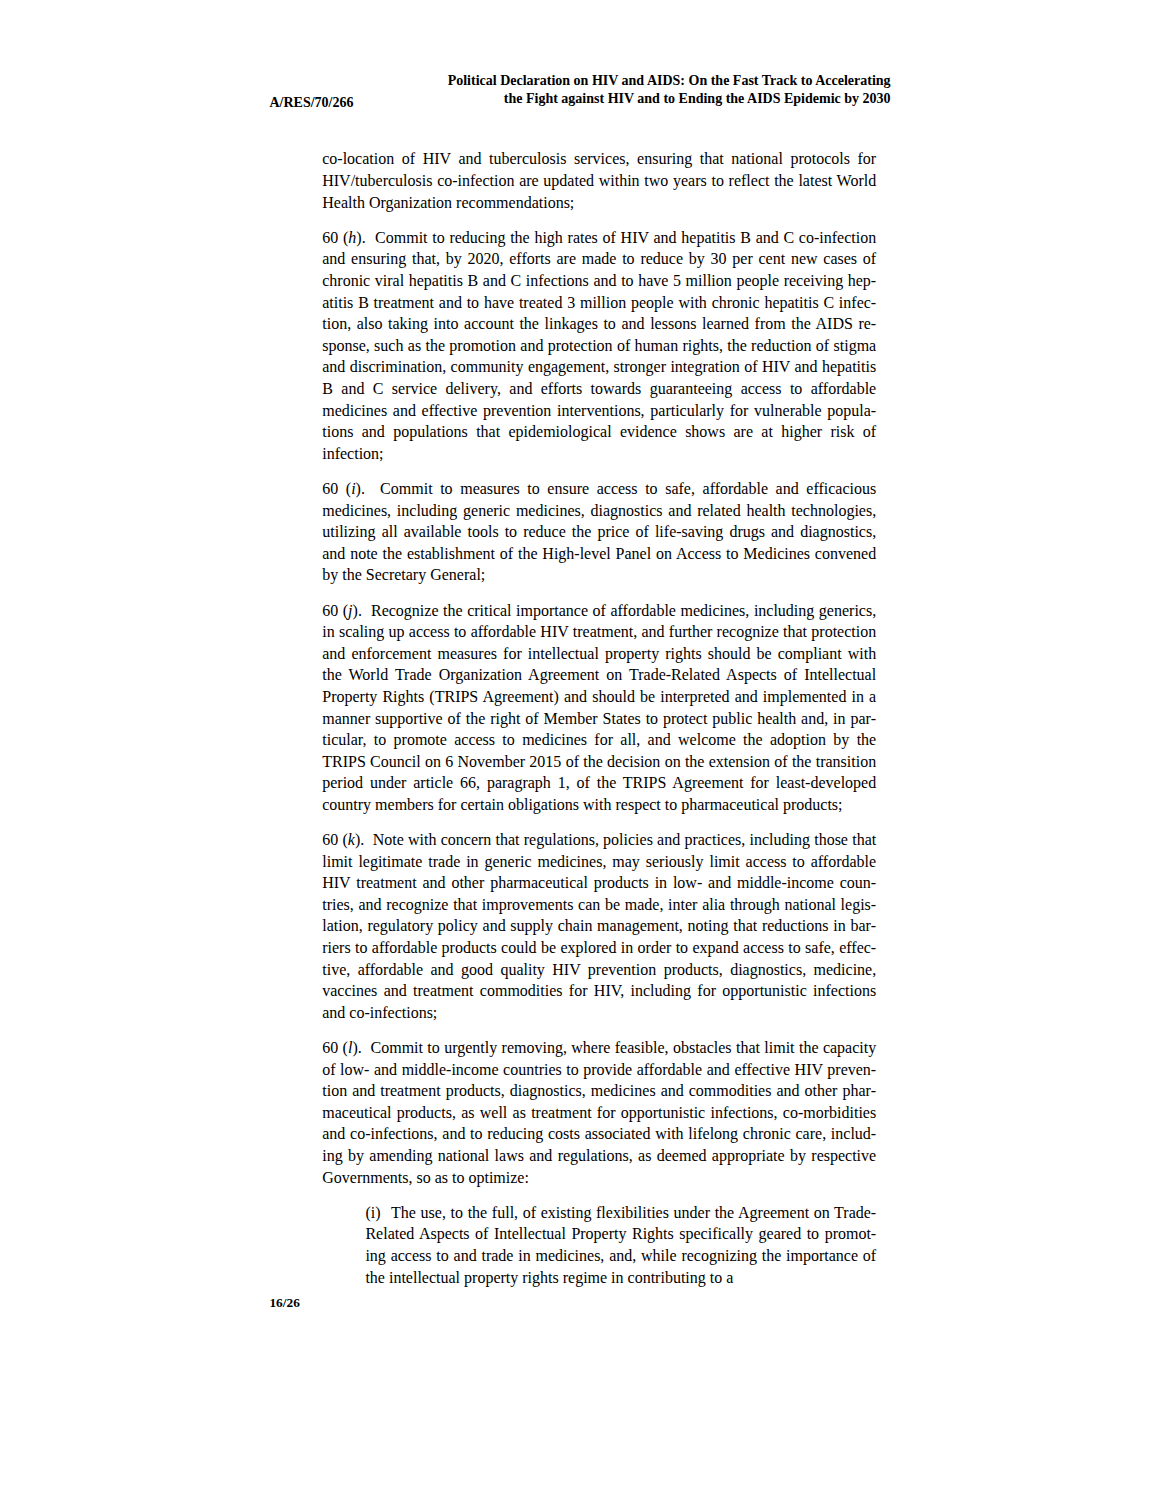A/RES/70/266
Political Declaration on HIV and AIDS: On the Fast Track to Accelerating
the Fight against HIV and to Ending the AIDS Epidemic by 2030
co-location of HIV and tuberculosis services, ensuring that national protocols for HIV/tuberculosis co-infection are updated within two years to reflect the latest World Health Organization recommendations;
60 (h). Commit to reducing the high rates of HIV and hepatitis B and C co-infection and ensuring that, by 2020, efforts are made to reduce by 30 per cent new cases of chronic viral hepatitis B and C infections and to have 5 million people receiving hepatitis B treatment and to have treated 3 million people with chronic hepatitis C infection, also taking into account the linkages to and lessons learned from the AIDS response, such as the promotion and protection of human rights, the reduction of stigma and discrimination, community engagement, stronger integration of HIV and hepatitis B and C service delivery, and efforts towards guaranteeing access to affordable medicines and effective prevention interventions, particularly for vulnerable populations and populations that epidemiological evidence shows are at higher risk of infection;
60 (i). Commit to measures to ensure access to safe, affordable and efficacious medicines, including generic medicines, diagnostics and related health technologies, utilizing all available tools to reduce the price of life-saving drugs and diagnostics, and note the establishment of the High-level Panel on Access to Medicines convened by the Secretary General;
60 (j). Recognize the critical importance of affordable medicines, including generics, in scaling up access to affordable HIV treatment, and further recognize that protection and enforcement measures for intellectual property rights should be compliant with the World Trade Organization Agreement on Trade-Related Aspects of Intellectual Property Rights (TRIPS Agreement) and should be interpreted and implemented in a manner supportive of the right of Member States to protect public health and, in particular, to promote access to medicines for all, and welcome the adoption by the TRIPS Council on 6 November 2015 of the decision on the extension of the transition period under article 66, paragraph 1, of the TRIPS Agreement for least-developed country members for certain obligations with respect to pharmaceutical products;
60 (k). Note with concern that regulations, policies and practices, including those that limit legitimate trade in generic medicines, may seriously limit access to affordable HIV treatment and other pharmaceutical products in low- and middle-income countries, and recognize that improvements can be made, inter alia through national legislation, regulatory policy and supply chain management, noting that reductions in barriers to affordable products could be explored in order to expand access to safe, effective, affordable and good quality HIV prevention products, diagnostics, medicine, vaccines and treatment commodities for HIV, including for opportunistic infections and co-infections;
60 (l). Commit to urgently removing, where feasible, obstacles that limit the capacity of low- and middle-income countries to provide affordable and effective HIV prevention and treatment products, diagnostics, medicines and commodities and other pharmaceutical products, as well as treatment for opportunistic infections, co-morbidities and co-infections, and to reducing costs associated with lifelong chronic care, including by amending national laws and regulations, as deemed appropriate by respective Governments, so as to optimize:
(i) The use, to the full, of existing flexibilities under the Agreement on Trade-Related Aspects of Intellectual Property Rights specifically geared to promoting access to and trade in medicines, and, while recognizing the importance of the intellectual property rights regime in contributing to a
16/26